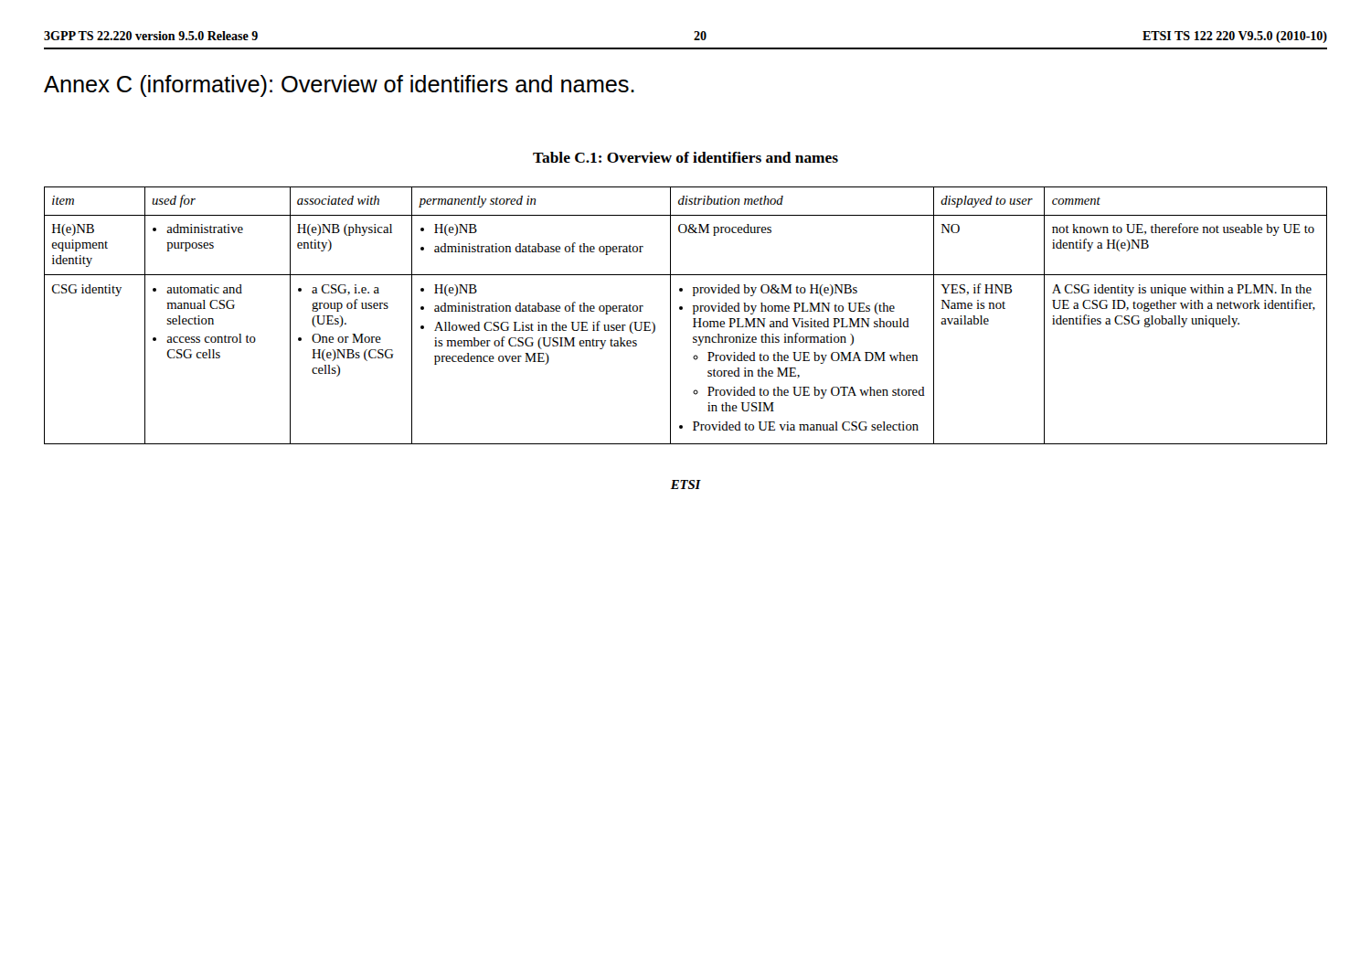3GPP TS 22.220 version 9.5.0 Release 9 20 ETSI TS 122 220 V9.5.0 (2010-10)
Annex C (informative): Overview of identifiers and names.
Table C.1: Overview of identifiers and names
| item | used for | associated with | permanently stored in | distribution method | displayed to user | comment |
| --- | --- | --- | --- | --- | --- | --- |
| H(e)NB equipment identity | administrative purposes | H(e)NB (physical entity) | H(e)NB administration database of the operator | O&M procedures | NO | not known to UE, therefore not useable by UE to identify a H(e)NB |
| CSG identity | automatic and manual CSG selection access control to CSG cells | a CSG, i.e. a group of users (UEs). One or More H(e)NBs (CSG cells) | H(e)NB administration database of the operator Allowed CSG List in the UE if user (UE) is member of CSG (USIM entry takes precedence over ME) | provided by O&M to H(e)NBs provided by home PLMN to UEs (the Home PLMN and Visited PLMN should synchronize this information ) Provided to the UE by OMA DM when stored in the ME, Provided to the UE by OTA when stored in the USIM Provided to UE via manual CSG selection | YES, if HNB Name is not available | A CSG identity is unique within a PLMN. In the UE a CSG ID, together with a network identifier, identifies a CSG globally uniquely. |
ETSI